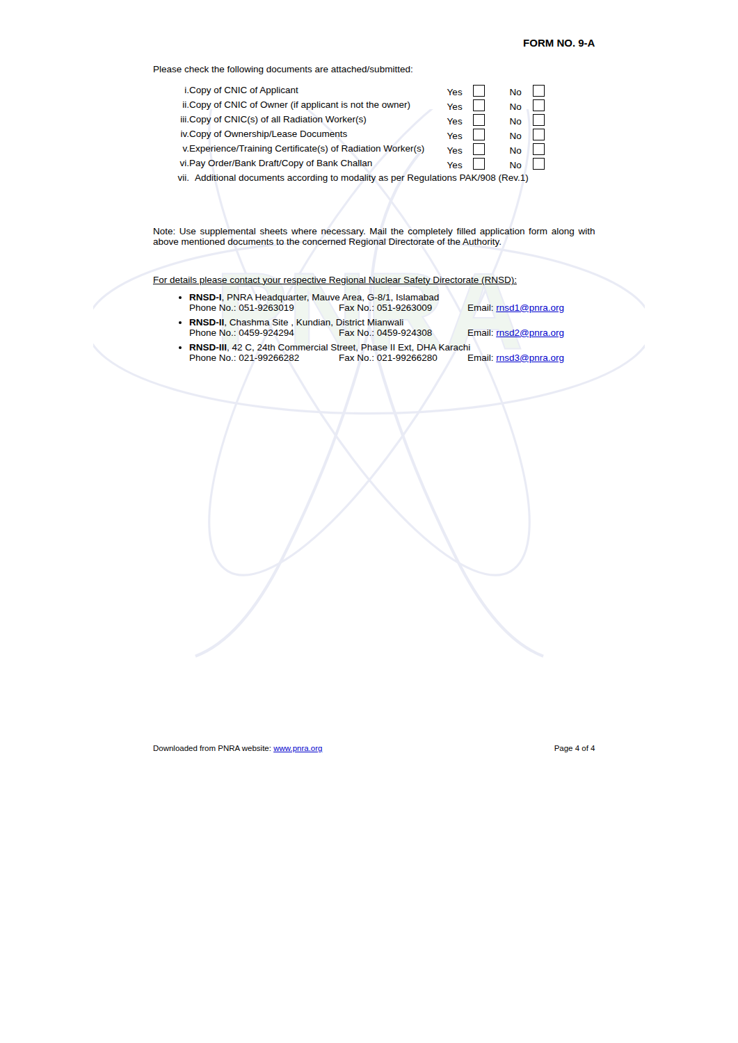PNRA
FORM NO. 9-A
Please check the following documents are attached/submitted:
| i. | Copy of CNIC of Applicant | Yes | No |
| ii. | Copy of CNIC of Owner (if applicant is not the owner) | Yes | No |
| iii. | Copy of CNIC(s) of all Radiation Worker(s) | Yes | No |
| iv. | Copy of Ownership/Lease Documents | Yes | No |
| v. | Experience/Training Certificate(s) of Radiation Worker(s) | Yes | No |
| vi. | Pay Order/Bank Draft/Copy of Bank Challan | Yes | No |
vii.
Additional documents according to modality as per Regulations PAK/908 (Rev.1)
Note: Use supplemental sheets where necessary. Mail the completely filled application form along with above mentioned documents to the concerned Regional Directorate of the Authority.
For details please contact your respective Regional Nuclear Safety Directorate (RNSD):
RNSD-I, PNRA Headquarter, Mauve Area, G-8/1, Islamabad
Phone No.: 051-9263019 Fax No.: 051-9263009 Email: rnsd1@pnra.org
RNSD-II, Chashma Site , Kundian, District Mianwali
Phone No.: 0459-924294 Fax No.: 0459-924308 Email: rnsd2@pnra.org
RNSD-III, 42 C, 24th Commercial Street, Phase II Ext, DHA Karachi
Phone No.: 021-99266282 Fax No.: 021-99266280 Email: rnsd3@pnra.org
Downloaded from PNRA website: www.pnra.org
Page 4 of 4